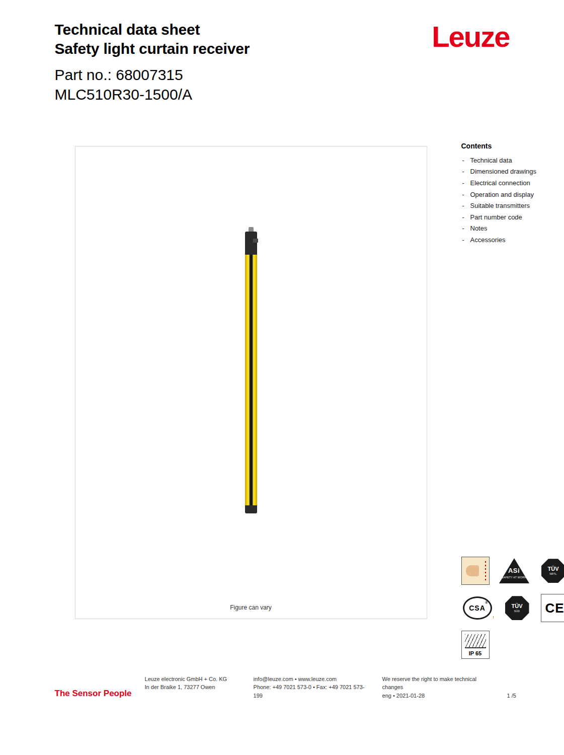Technical data sheet
Safety light curtain receiver
Part no.: 68007315
MLC510R30-1500/A
Leuze
Figure can vary
Contents
Technical data
Dimensioned drawings
Electrical connection
Operation and display
Suitable transmitters
Part number code
Notes
Accessories
ASi SAFETY AT WORK
TÜVNRTL
c US
CSA®
c US
TÜVSÜD
CE
IP 65
The Sensor People
Leuze electronic GmbH + Co. KG
In der Braike 1, 73277 Owen
info@leuze.com • www.leuze.com
Phone: +49 7021 573-0 • Fax: +49 7021 573-199
We reserve the right to make technical changes
eng • 2021-01-28
1 /5